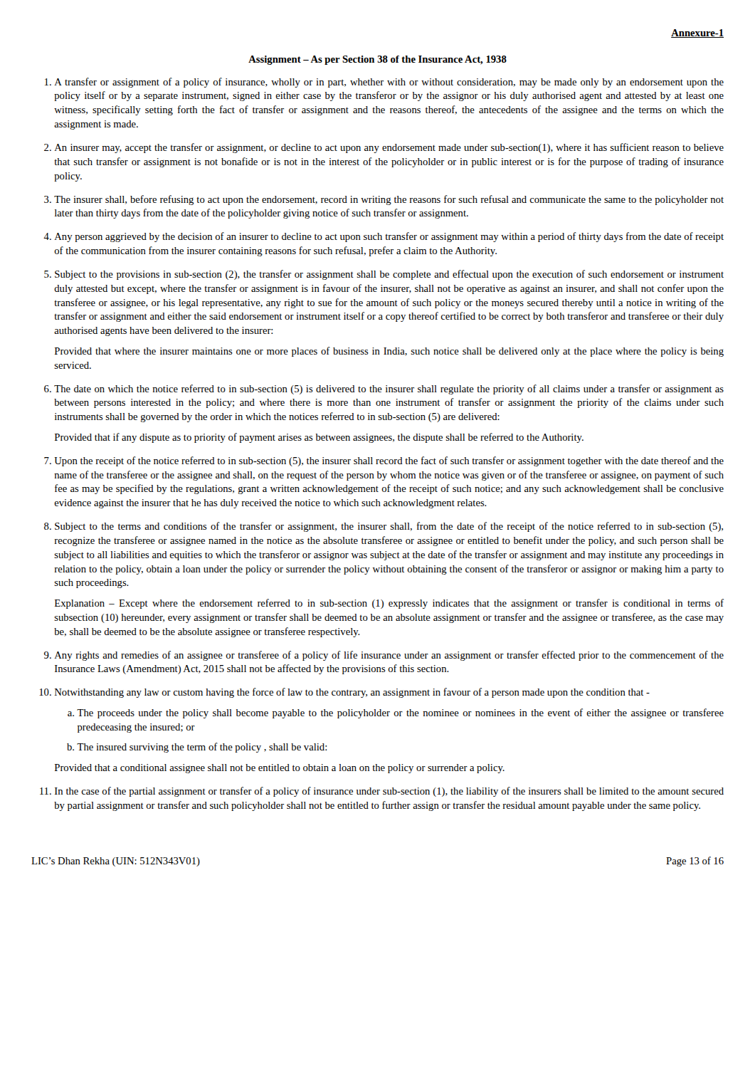Annexure-1
Assignment – As per Section 38 of the Insurance Act, 1938
A transfer or assignment of a policy of insurance, wholly or in part, whether with or without consideration, may be made only by an endorsement upon the policy itself or by a separate instrument, signed in either case by the transferor or by the assignor or his duly authorised agent and attested by at least one witness, specifically setting forth the fact of transfer or assignment and the reasons thereof, the antecedents of the assignee and the terms on which the assignment is made.
An insurer may, accept the transfer or assignment, or decline to act upon any endorsement made under sub-section(1), where it has sufficient reason to believe that such transfer or assignment is not bonafide or is not in the interest of the policyholder or in public interest or is for the purpose of trading of insurance policy.
The insurer shall, before refusing to act upon the endorsement, record in writing the reasons for such refusal and communicate the same to the policyholder not later than thirty days from the date of the policyholder giving notice of such transfer or assignment.
Any person aggrieved by the decision of an insurer to decline to act upon such transfer or assignment may within a period of thirty days from the date of receipt of the communication from the insurer containing reasons for such refusal, prefer a claim to the Authority.
Subject to the provisions in sub-section (2), the transfer or assignment shall be complete and effectual upon the execution of such endorsement or instrument duly attested but except, where the transfer or assignment is in favour of the insurer, shall not be operative as against an insurer, and shall not confer upon the transferee or assignee, or his legal representative, any right to sue for the amount of such policy or the moneys secured thereby until a notice in writing of the transfer or assignment and either the said endorsement or instrument itself or a copy thereof certified to be correct by both transferor and transferee or their duly authorised agents have been delivered to the insurer:
Provided that where the insurer maintains one or more places of business in India, such notice shall be delivered only at the place where the policy is being serviced.
The date on which the notice referred to in sub-section (5) is delivered to the insurer shall regulate the priority of all claims under a transfer or assignment as between persons interested in the policy; and where there is more than one instrument of transfer or assignment the priority of the claims under such instruments shall be governed by the order in which the notices referred to in sub-section (5) are delivered:
Provided that if any dispute as to priority of payment arises as between assignees, the dispute shall be referred to the Authority.
Upon the receipt of the notice referred to in sub-section (5), the insurer shall record the fact of such transfer or assignment together with the date thereof and the name of the transferee or the assignee and shall, on the request of the person by whom the notice was given or of the transferee or assignee, on payment of such fee as may be specified by the regulations, grant a written acknowledgement of the receipt of such notice; and any such acknowledgement shall be conclusive evidence against the insurer that he has duly received the notice to which such acknowledgment relates.
Subject to the terms and conditions of the transfer or assignment, the insurer shall, from the date of the receipt of the notice referred to in sub-section (5), recognize the transferee or assignee named in the notice as the absolute transferee or assignee or entitled to benefit under the policy, and such person shall be subject to all liabilities and equities to which the transferor or assignor was subject at the date of the transfer or assignment and may institute any proceedings in relation to the policy, obtain a loan under the policy or surrender the policy without obtaining the consent of the transferor or assignor or making him a party to such proceedings.
Explanation – Except where the endorsement referred to in sub-section (1) expressly indicates that the assignment or transfer is conditional in terms of subsection (10) hereunder, every assignment or transfer shall be deemed to be an absolute assignment or transfer and the assignee or transferee, as the case may be, shall be deemed to be the absolute assignee or transferee respectively.
Any rights and remedies of an assignee or transferee of a policy of life insurance under an assignment or transfer effected prior to the commencement of the Insurance Laws (Amendment) Act, 2015 shall not be affected by the provisions of this section.
Notwithstanding any law or custom having the force of law to the contrary, an assignment in favour of a person made upon the condition that -
The proceeds under the policy shall become payable to the policyholder or the nominee or nominees in the event of either the assignee or transferee predeceasing the insured; or
The insured surviving the term of the policy , shall be valid:
Provided that a conditional assignee shall not be entitled to obtain a loan on the policy or surrender a policy.
In the case of the partial assignment or transfer of a policy of insurance under sub-section (1), the liability of the insurers shall be limited to the amount secured by partial assignment or transfer and such policyholder shall not be entitled to further assign or transfer the residual amount payable under the same policy.
LIC’s Dhan Rekha (UIN: 512N343V01) Page 13 of 16